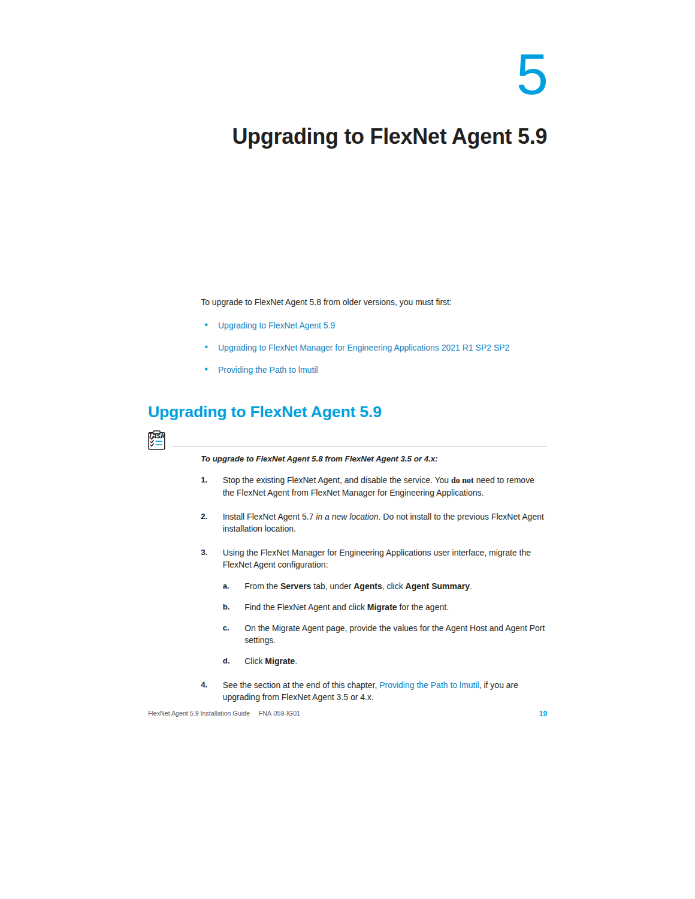5
Upgrading to FlexNet Agent 5.9
To upgrade to FlexNet Agent 5.8 from older versions, you must first:
Upgrading to FlexNet Agent 5.9
Upgrading to FlexNet Manager for Engineering Applications 2021 R1 SP2 SP2
Providing the Path to lmutil
Upgrading to FlexNet Agent 5.9
Task
To upgrade to FlexNet Agent 5.8 from FlexNet Agent 3.5 or 4.x:
Stop the existing FlexNet Agent, and disable the service. You do not need to remove the FlexNet Agent from FlexNet Manager for Engineering Applications.
Install FlexNet Agent 5.7 in a new location. Do not install to the previous FlexNet Agent installation location.
Using the FlexNet Manager for Engineering Applications user interface, migrate the FlexNet Agent configuration:
From the Servers tab, under Agents, click Agent Summary.
Find the FlexNet Agent and click Migrate for the agent.
On the Migrate Agent page, provide the values for the Agent Host and Agent Port settings.
Click Migrate.
See the section at the end of this chapter, Providing the Path to lmutil, if you are upgrading from FlexNet Agent 3.5 or 4.x.
FlexNet Agent 5.9 Installation Guide FNA-059-IG01
19